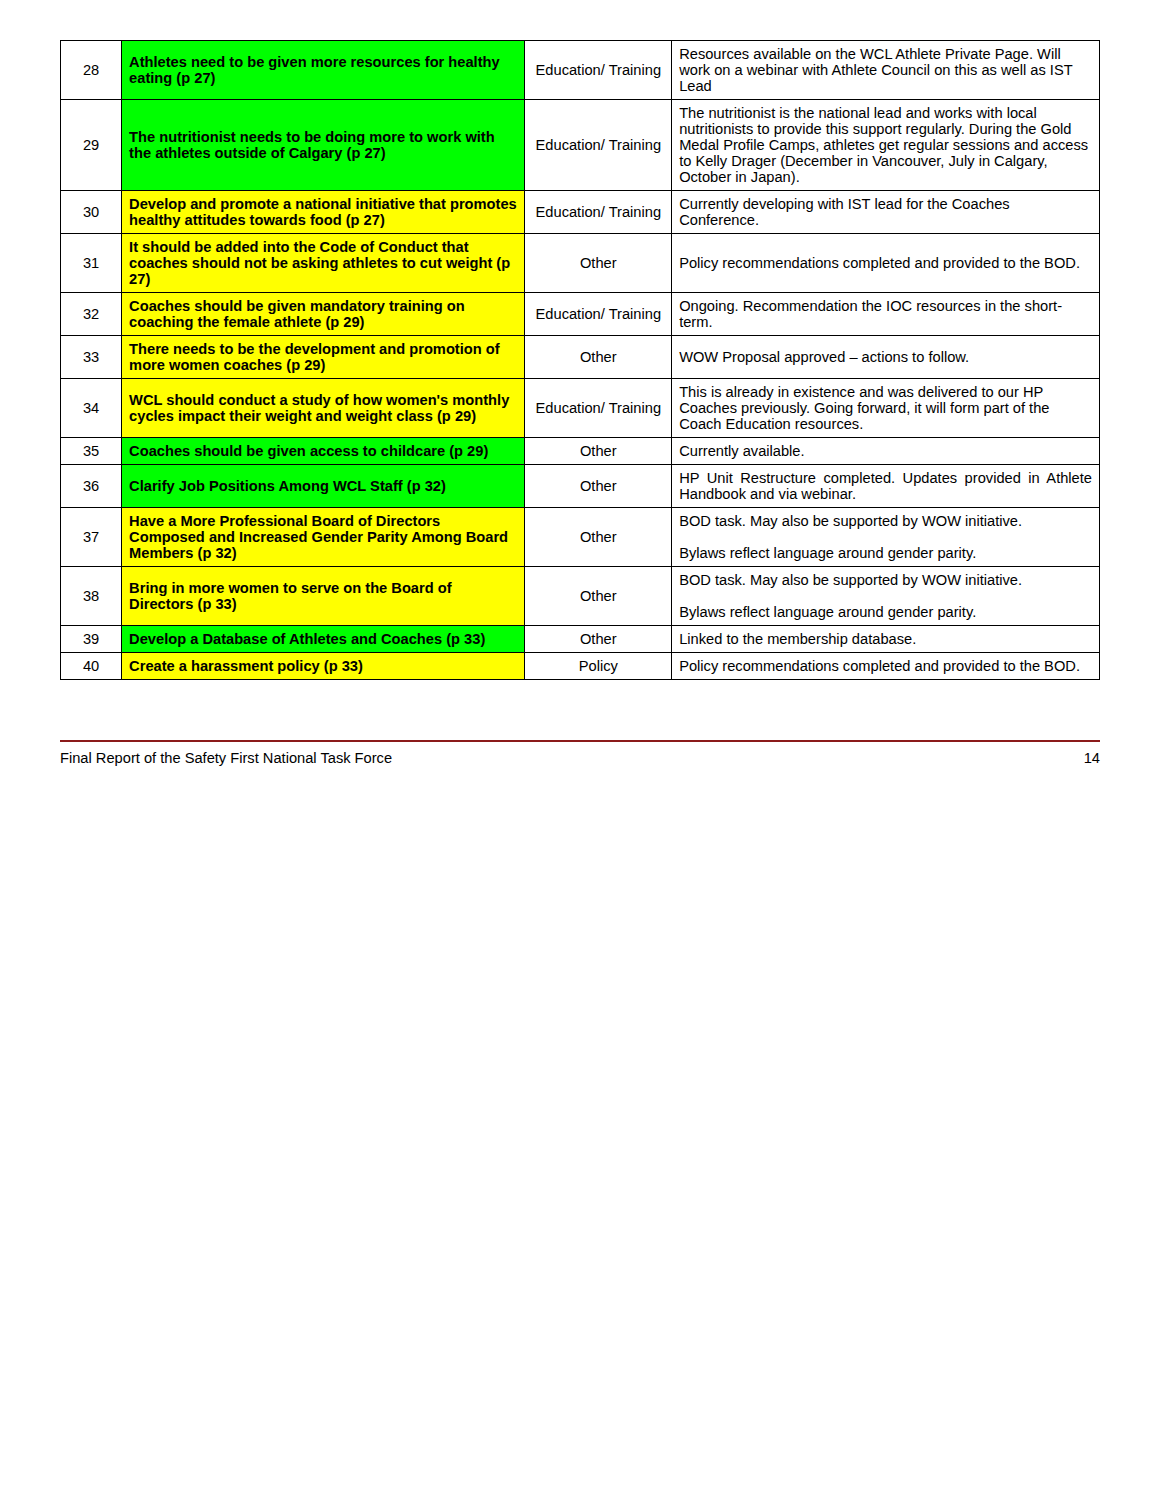| 28 | Athletes need to be given more resources for healthy eating (p 27) | Education/ Training | Resources available on the WCL Athlete Private Page. Will work on a webinar with Athlete Council on this as well as IST Lead |
| 29 | The nutritionist needs to be doing more to work with the athletes outside of Calgary (p 27) | Education/ Training | The nutritionist is the national lead and works with local nutritionists to provide this support regularly. During the Gold Medal Profile Camps, athletes get regular sessions and access to Kelly Drager (December in Vancouver, July in Calgary, October in Japan). |
| 30 | Develop and promote a national initiative that promotes healthy attitudes towards food (p 27) | Education/ Training | Currently developing with IST lead for the Coaches Conference. |
| 31 | It should be added into the Code of Conduct that coaches should not be asking athletes to cut weight (p 27) | Other | Policy recommendations completed and provided to the BOD. |
| 32 | Coaches should be given mandatory training on coaching the female athlete (p 29) | Education/ Training | Ongoing. Recommendation the IOC resources in the short-term. |
| 33 | There needs to be the development and promotion of more women coaches (p 29) | Other | WOW Proposal approved – actions to follow. |
| 34 | WCL should conduct a study of how women's monthly cycles impact their weight and weight class (p 29) | Education/ Training | This is already in existence and was delivered to our HP Coaches previously. Going forward, it will form part of the Coach Education resources. |
| 35 | Coaches should be given access to childcare (p 29) | Other | Currently available. |
| 36 | Clarify Job Positions Among WCL Staff (p 32) | Other | HP Unit Restructure completed. Updates provided in Athlete Handbook and via webinar. |
| 37 | Have a More Professional Board of Directors Composed and Increased Gender Parity Among Board Members (p 32) | Other | BOD task. May also be supported by WOW initiative. Bylaws reflect language around gender parity. |
| 38 | Bring in more women to serve on the Board of Directors (p 33) | Other | BOD task. May also be supported by WOW initiative. Bylaws reflect language around gender parity. |
| 39 | Develop a Database of Athletes and Coaches (p 33) | Other | Linked to the membership database. |
| 40 | Create a harassment policy (p 33) | Policy | Policy recommendations completed and provided to the BOD. |
Final Report of the Safety First National Task Force 14